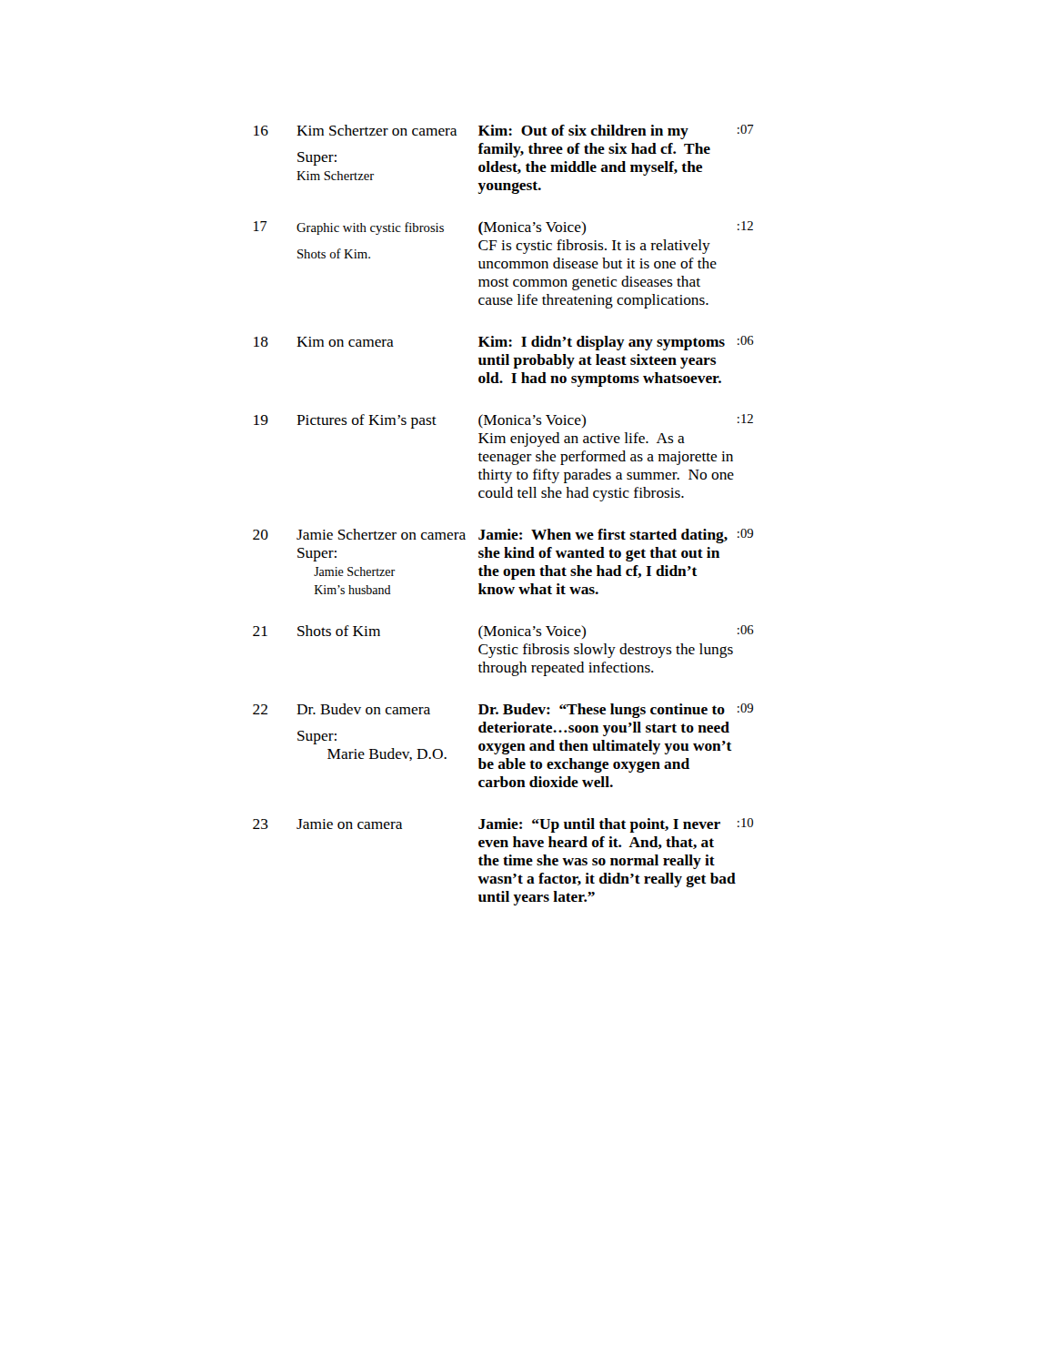| 16 | Kim Schertzer on camera Super: Kim Schertzer | Kim: Out of six children in my family, three of the six had cf. The oldest, the middle and myself, the youngest. | :07 |
| 17 | Graphic with cystic fibrosis Shots of Kim. | ( Monica’s Voice) CF is cystic fibrosis. It is a relatively uncommon disease but it is one of the most common genetic diseases that cause life threatening complications. | :12 |
| 18 | Kim on camera | Kim: I didn’t display any symptoms until probably at least sixteen years old. I had no symptoms whatsoever. | :06 |
| 19 | Pictures of Kim’s past | (Monica’s Voice) Kim enjoyed an active life. As a teenager she performed as a majorette in thirty to fifty parades a summer. No one could tell she had cystic fibrosis. | :12 |
| 20 | Jamie Schertzer on camera Super: Jamie Schertzer Kim’s husband | Jamie: When we first started dating, she kind of wanted to get that out in the open that she had cf, I didn’t know what it was. | :09 |
| 21 | Shots of Kim | (Monica’s Voice) Cystic fibrosis slowly destroys the lungs through repeated infections. | :06 |
| 22 | Dr. Budev on camera Super: Marie Budev, D.O. | Dr. Budev: “These lungs continue to deteriorate…soon you’ll start to need oxygen and then ultimately you won’t be able to exchange oxygen and carbon dioxide well. | :09 |
| 23 | Jamie on camera | Jamie: “Up until that point, I never even have heard of it. And, that, at the time she was so normal really it wasn’t a factor, it didn’t really get bad until years later.” | :10 |